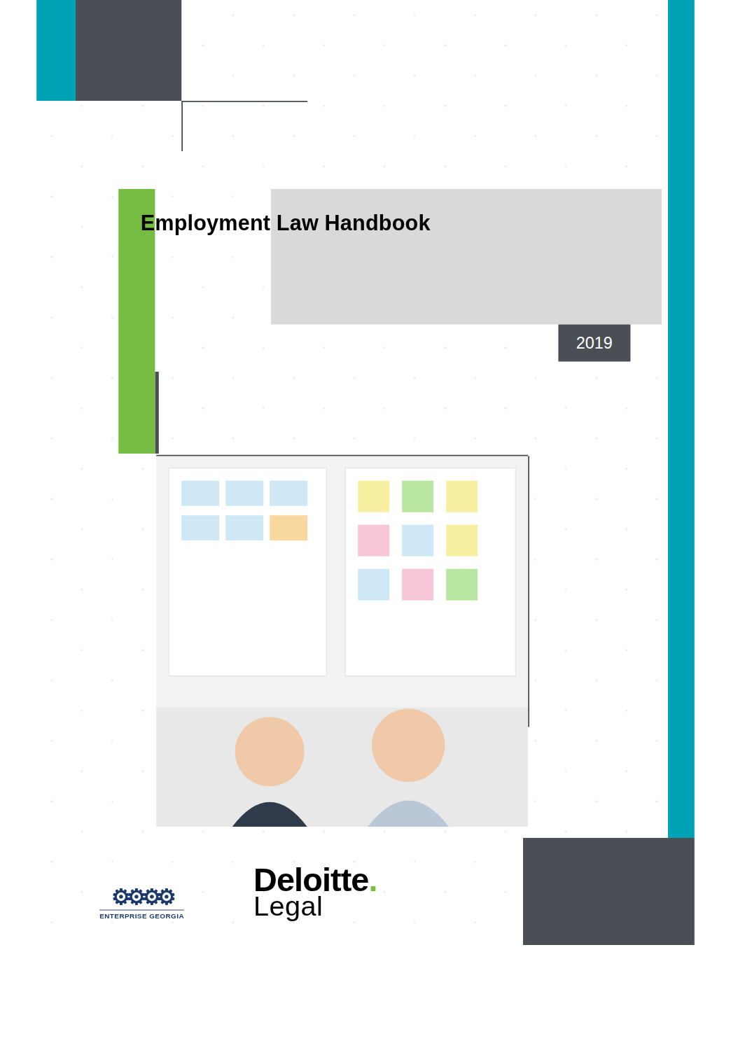Employment Law Handbook
2019
⚙⚙⚙⚙ ENTERPRISE GEORGIA
Deloitte.
Legal